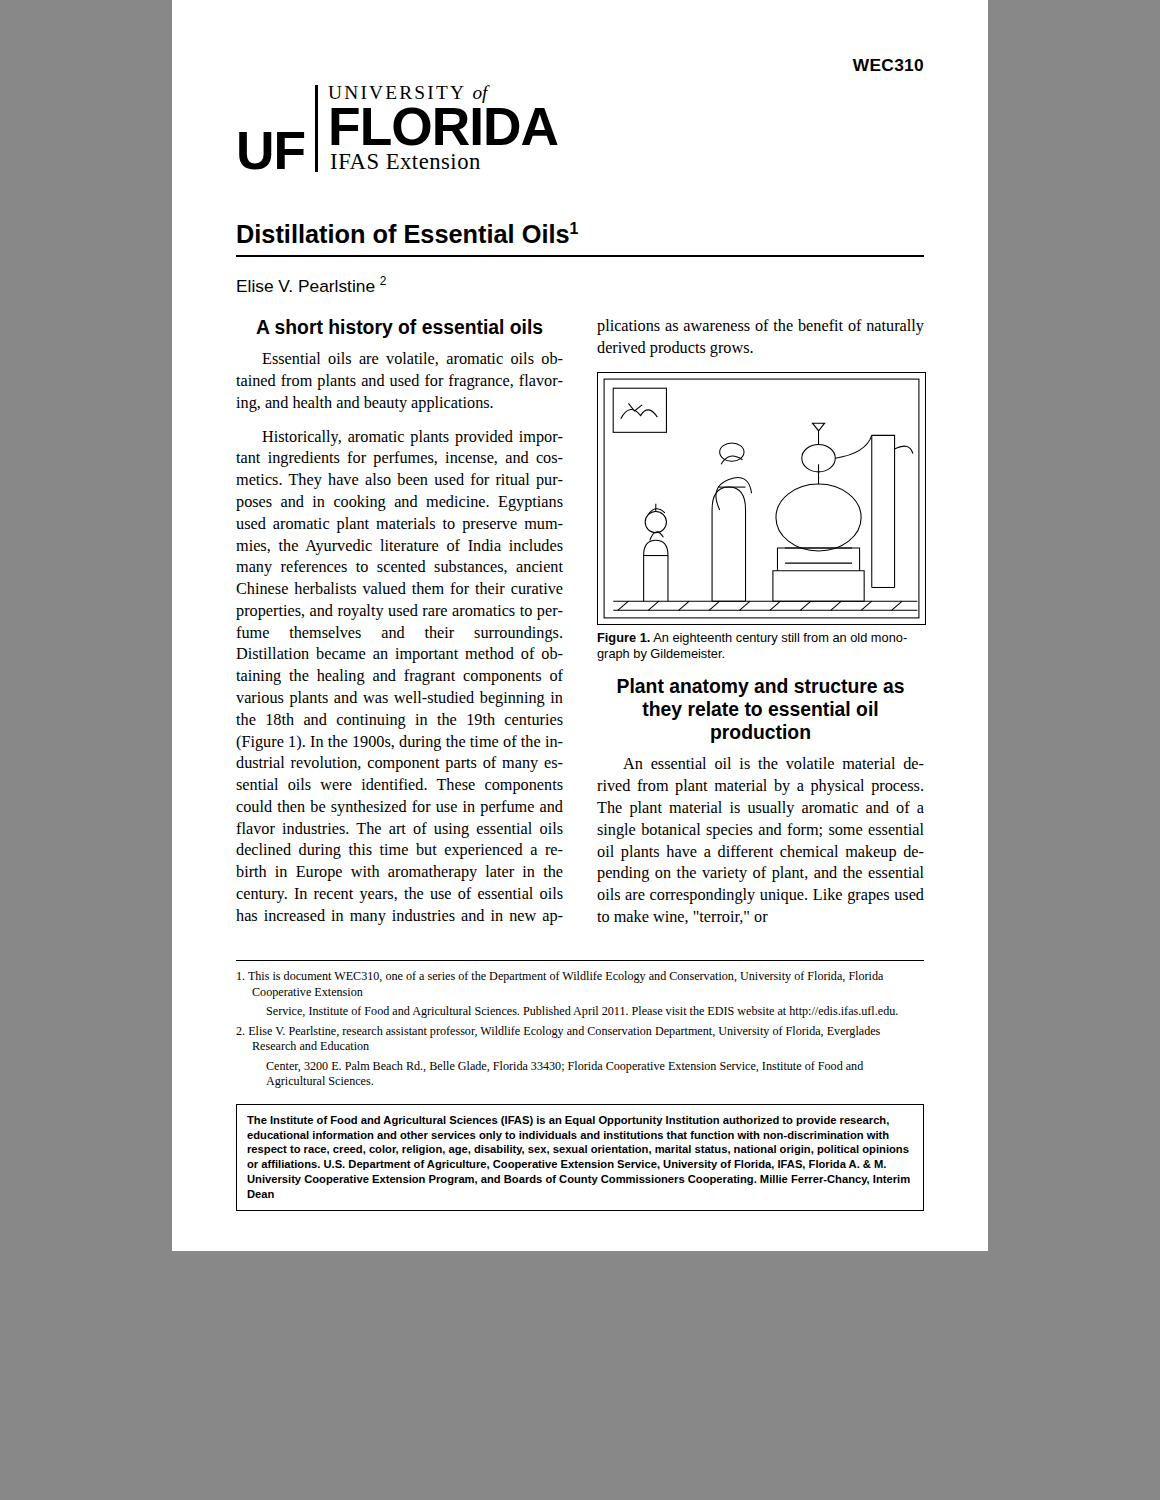WEC310
UF
UNIVERSITY of
FLORIDA
IFAS Extension
Distillation of Essential Oils1
Elise V. Pearlstine 2
A short history of essential oils
Essential oils are volatile, aromatic oils obtained from plants and used for fragrance, flavoring, and health and beauty applications.
Historically, aromatic plants provided important ingredients for perfumes, incense, and cosmetics. They have also been used for ritual purposes and in cooking and medicine. Egyptians used aromatic plant materials to preserve mummies, the Ayurvedic literature of India includes many references to scented substances, ancient Chinese herbalists valued them for their curative properties, and royalty used rare aromatics to perfume themselves and their surroundings. Distillation became an important method of obtaining the healing and fragrant components of various plants and was well-studied beginning in the 18th and continuing in the 19th centuries (Figure 1). In the 1900s, during the time of the industrial revolution, component parts of many essential oils were identified. These components could then be synthesized for use in perfume and flavor industries. The art of using essential oils declined during this time but experienced a re-birth in Europe with aromatherapy later in the century. In recent years, the use of essential oils has increased in many industries and in new applications as awareness of the benefit of naturally derived products grows.
Figure 1. An eighteenth century still from an old monograph by Gildemeister.
Plant anatomy and structure as they relate to essential oil production
An essential oil is the volatile material derived from plant material by a physical process. The plant material is usually aromatic and of a single botanical species and form; some essential oil plants have a different chemical makeup depending on the variety of plant, and the essential oils are correspondingly unique. Like grapes used to make wine, "terroir," or
1. This is document WEC310, one of a series of the Department of Wildlife Ecology and Conservation, University of Florida, Florida Cooperative Extension
Service, Institute of Food and Agricultural Sciences. Published April 2011. Please visit the EDIS website at http://edis.ifas.ufl.edu.
2. Elise V. Pearlstine, research assistant professor, Wildlife Ecology and Conservation Department, University of Florida, Everglades Research and Education
Center, 3200 E. Palm Beach Rd., Belle Glade, Florida 33430; Florida Cooperative Extension Service, Institute of Food and Agricultural Sciences.
The Institute of Food and Agricultural Sciences (IFAS) is an Equal Opportunity Institution authorized to provide research, educational information and other services only to individuals and institutions that function with non-discrimination with respect to race, creed, color, religion, age, disability, sex, sexual orientation, marital status, national origin, political opinions or affiliations. U.S. Department of Agriculture, Cooperative Extension Service, University of Florida, IFAS, Florida A. & M. University Cooperative Extension Program, and Boards of County Commissioners Cooperating. Millie Ferrer-Chancy, Interim Dean